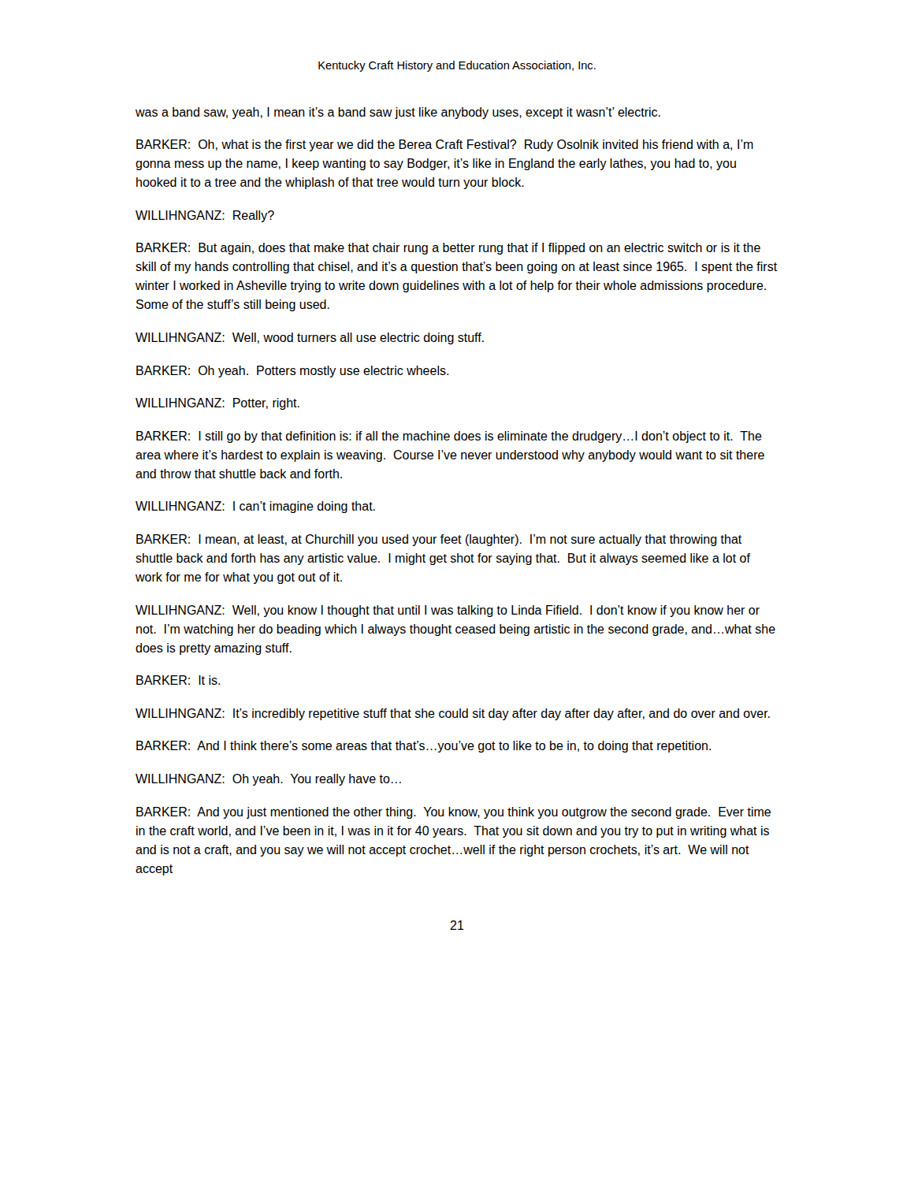Kentucky Craft History and Education Association, Inc.
was a band saw, yeah, I mean it’s a band saw just like anybody uses, except it wasn’t’ electric.
BARKER: Oh, what is the first year we did the Berea Craft Festival? Rudy Osolnik invited his friend with a, I’m gonna mess up the name, I keep wanting to say Bodger, it’s like in England the early lathes, you had to, you hooked it to a tree and the whiplash of that tree would turn your block.
WILLIHNGANZ: Really?
BARKER: But again, does that make that chair rung a better rung that if I flipped on an electric switch or is it the skill of my hands controlling that chisel, and it’s a question that’s been going on at least since 1965. I spent the first winter I worked in Asheville trying to write down guidelines with a lot of help for their whole admissions procedure. Some of the stuff’s still being used.
WILLIHNGANZ: Well, wood turners all use electric doing stuff.
BARKER: Oh yeah. Potters mostly use electric wheels.
WILLIHNGANZ: Potter, right.
BARKER: I still go by that definition is: if all the machine does is eliminate the drudgery…I don’t object to it. The area where it’s hardest to explain is weaving. Course I’ve never understood why anybody would want to sit there and throw that shuttle back and forth.
WILLIHNGANZ: I can’t imagine doing that.
BARKER: I mean, at least, at Churchill you used your feet (laughter). I’m not sure actually that throwing that shuttle back and forth has any artistic value. I might get shot for saying that. But it always seemed like a lot of work for me for what you got out of it.
WILLIHNGANZ: Well, you know I thought that until I was talking to Linda Fifield. I don’t know if you know her or not. I’m watching her do beading which I always thought ceased being artistic in the second grade, and…what she does is pretty amazing stuff.
BARKER: It is.
WILLIHNGANZ: It’s incredibly repetitive stuff that she could sit day after day after day after, and do over and over.
BARKER: And I think there’s some areas that that’s…you’ve got to like to be in, to doing that repetition.
WILLIHNGANZ: Oh yeah. You really have to…
BARKER: And you just mentioned the other thing. You know, you think you outgrow the second grade. Ever time in the craft world, and I’ve been in it, I was in it for 40 years. That you sit down and you try to put in writing what is and is not a craft, and you say we will not accept crochet…well if the right person crochets, it’s art. We will not accept
21